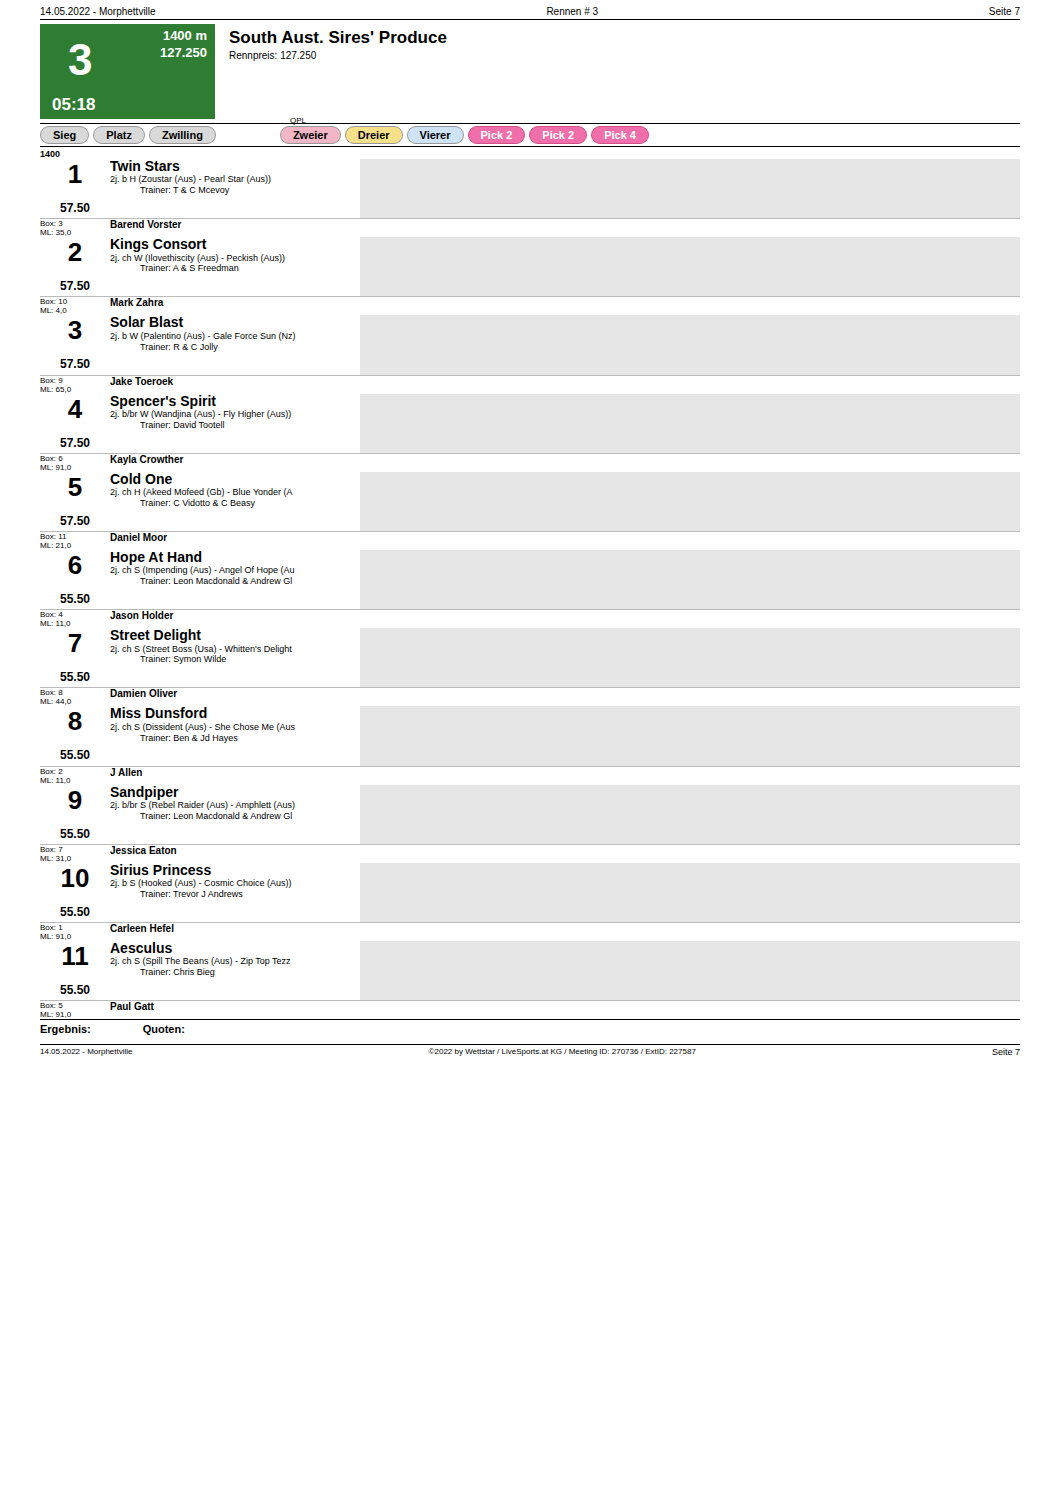14.05.2022 - Morphettville
Rennen # 3
Seite 7
3
1400 m
127.250
05:18
South Aust. Sires' Produce
Rennpreis: 127.250
Sieg Platz Zwilling QPL Zweier Dreier Vierer Pick 2 Pick 2 Pick 4
1400
| 1 57.50 | Twin Stars 2j. b H (Zoustar (Aus) - Pearl Star (Aus)) Trainer: T & C Mcevoy | |
| Box: 3 ML: 35,0 | Barend Vorster | |
| 2 57.50 | Kings Consort 2j. ch W (Ilovethiscity (Aus) - Peckish (Aus)) Trainer: A & S Freedman | |
| Box: 10 ML: 4,0 | Mark Zahra | |
| 3 57.50 | Solar Blast 2j. b W (Palentino (Aus) - Gale Force Sun (Nz) Trainer: R & C Jolly | |
| Box: 9 ML: 65,0 | Jake Toeroek | |
| 4 57.50 | Spencer's Spirit 2j. b/br W (Wandjina (Aus) - Fly Higher (Aus)) Trainer: David Tootell | |
| Box: 6 ML: 91,0 | Kayla Crowther | |
| 5 57.50 | Cold One 2j. ch H (Akeed Mofeed (Gb) - Blue Yonder (A Trainer: C Vidotto & C Beasy | |
| Box: 11 ML: 21,0 | Daniel Moor | |
| 6 55.50 | Hope At Hand 2j. ch S (Impending (Aus) - Angel Of Hope (Au Trainer: Leon Macdonald & Andrew Gl | |
| Box: 4 ML: 11,0 | Jason Holder | |
| 7 55.50 | Street Delight 2j. ch S (Street Boss (Usa) - Whitten's Delight Trainer: Symon Wilde | |
| Box: 8 ML: 44,0 | Damien Oliver | |
| 8 55.50 | Miss Dunsford 2j. ch S (Dissident (Aus) - She Chose Me (Aus Trainer: Ben & Jd Hayes | |
| Box: 2 ML: 11,0 | J Allen | |
| 9 55.50 | Sandpiper 2j. b/br S (Rebel Raider (Aus) - Amphlett (Aus) Trainer: Leon Macdonald & Andrew Gl | |
| Box: 7 ML: 31,0 | Jessica Eaton | |
| 10 55.50 | Sirius Princess 2j. b S (Hooked (Aus) - Cosmic Choice (Aus)) Trainer: Trevor J Andrews | |
| Box: 1 ML: 91,0 | Carleen Hefel | |
| 11 55.50 | Aesculus 2j. ch S (Spill The Beans (Aus) - Zip Top Tezz Trainer: Chris Bieg | |
| Box: 5 ML: 91,0 | Paul Gatt | |
Ergebnis: Quoten:
14.05.2022 - Morphettville
©2022 by Wettstar / LiveSports.at KG / Meeting ID: 270736 / ExtID: 227587
Seite 7